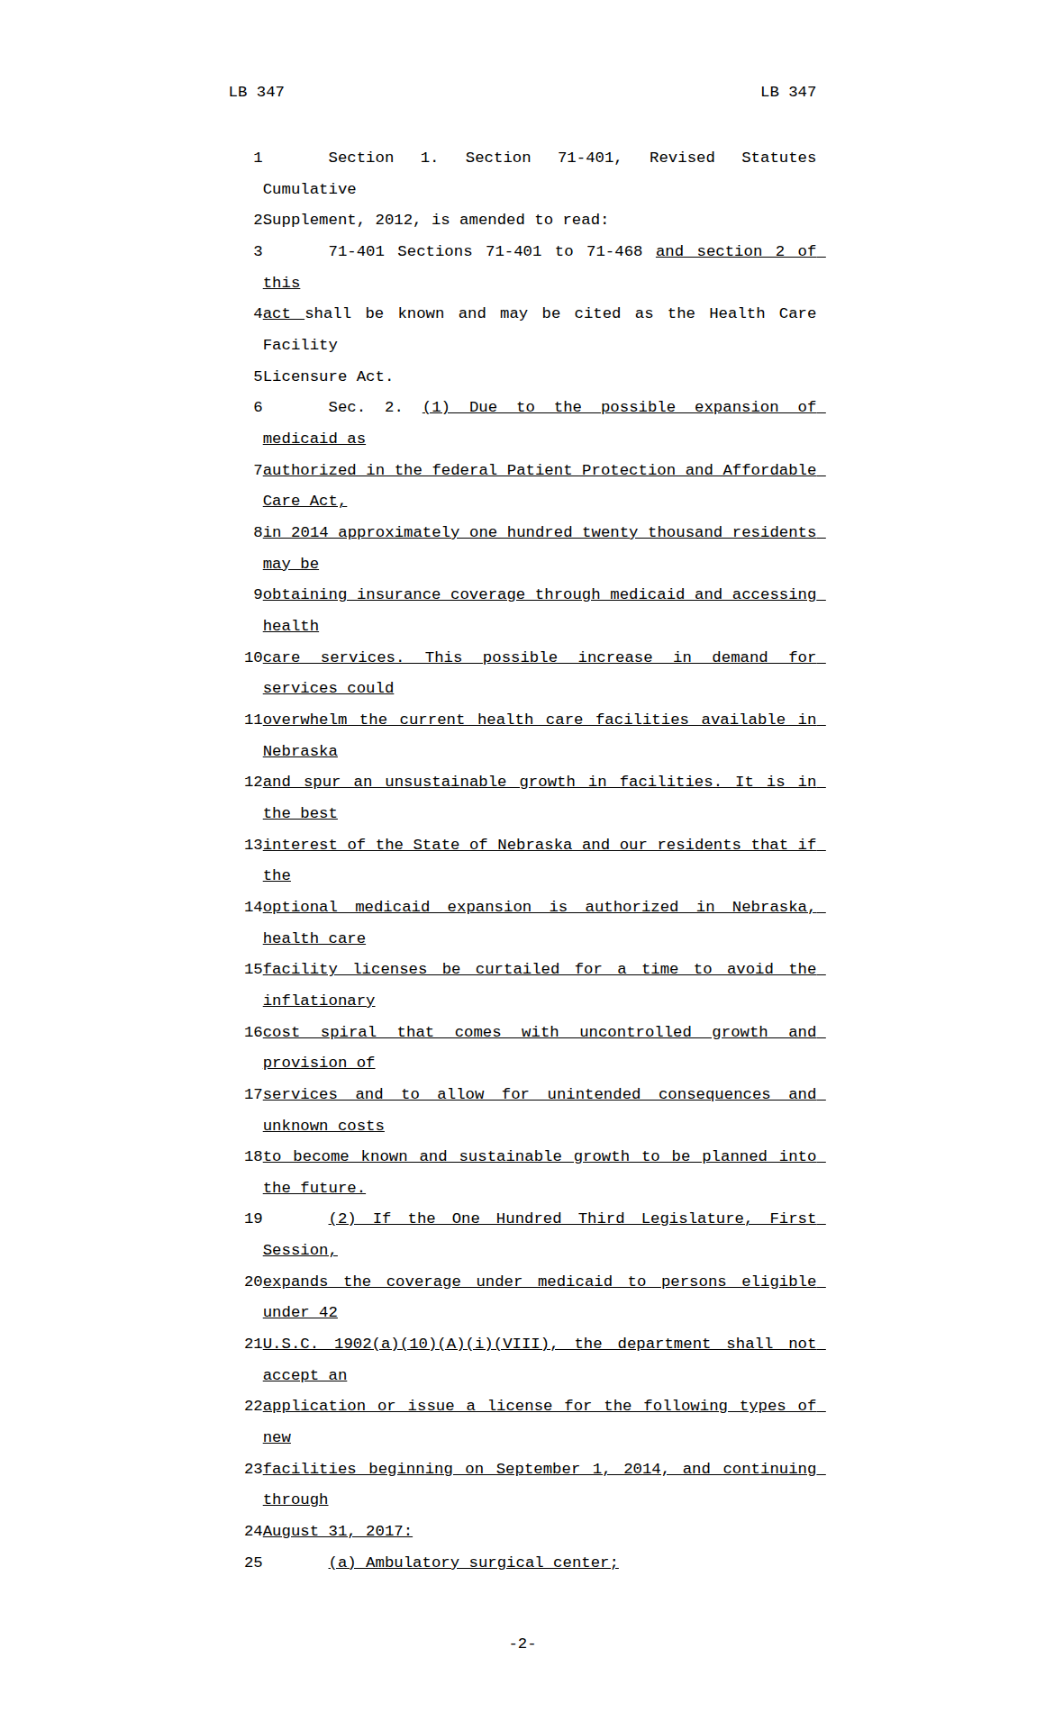LB 347 LB 347
| 1 | Section 1. Section 71-401, Revised Statutes Cumulative |
| 2 | Supplement, 2012, is amended to read: |
| 3 | 71-401 Sections 71-401 to 71-468 and section 2 of this |
| 4 | act shall be known and may be cited as the Health Care Facility |
| 5 | Licensure Act. |
| 6 | Sec. 2. (1) Due to the possible expansion of medicaid as |
| 7 | authorized in the federal Patient Protection and Affordable Care Act, |
| 8 | in 2014 approximately one hundred twenty thousand residents may be |
| 9 | obtaining insurance coverage through medicaid and accessing health |
| 10 | care services. This possible increase in demand for services could |
| 11 | overwhelm the current health care facilities available in Nebraska |
| 12 | and spur an unsustainable growth in facilities. It is in the best |
| 13 | interest of the State of Nebraska and our residents that if the |
| 14 | optional medicaid expansion is authorized in Nebraska, health care |
| 15 | facility licenses be curtailed for a time to avoid the inflationary |
| 16 | cost spiral that comes with uncontrolled growth and provision of |
| 17 | services and to allow for unintended consequences and unknown costs |
| 18 | to become known and sustainable growth to be planned into the future. |
| 19 | (2) If the One Hundred Third Legislature, First Session, |
| 20 | expands the coverage under medicaid to persons eligible under 42 |
| 21 | U.S.C. 1902(a)(10)(A)(i)(VIII), the department shall not accept an |
| 22 | application or issue a license for the following types of new |
| 23 | facilities beginning on September 1, 2014, and continuing through |
| 24 | August 31, 2017: |
| 25 | (a) Ambulatory surgical center; |
-2-